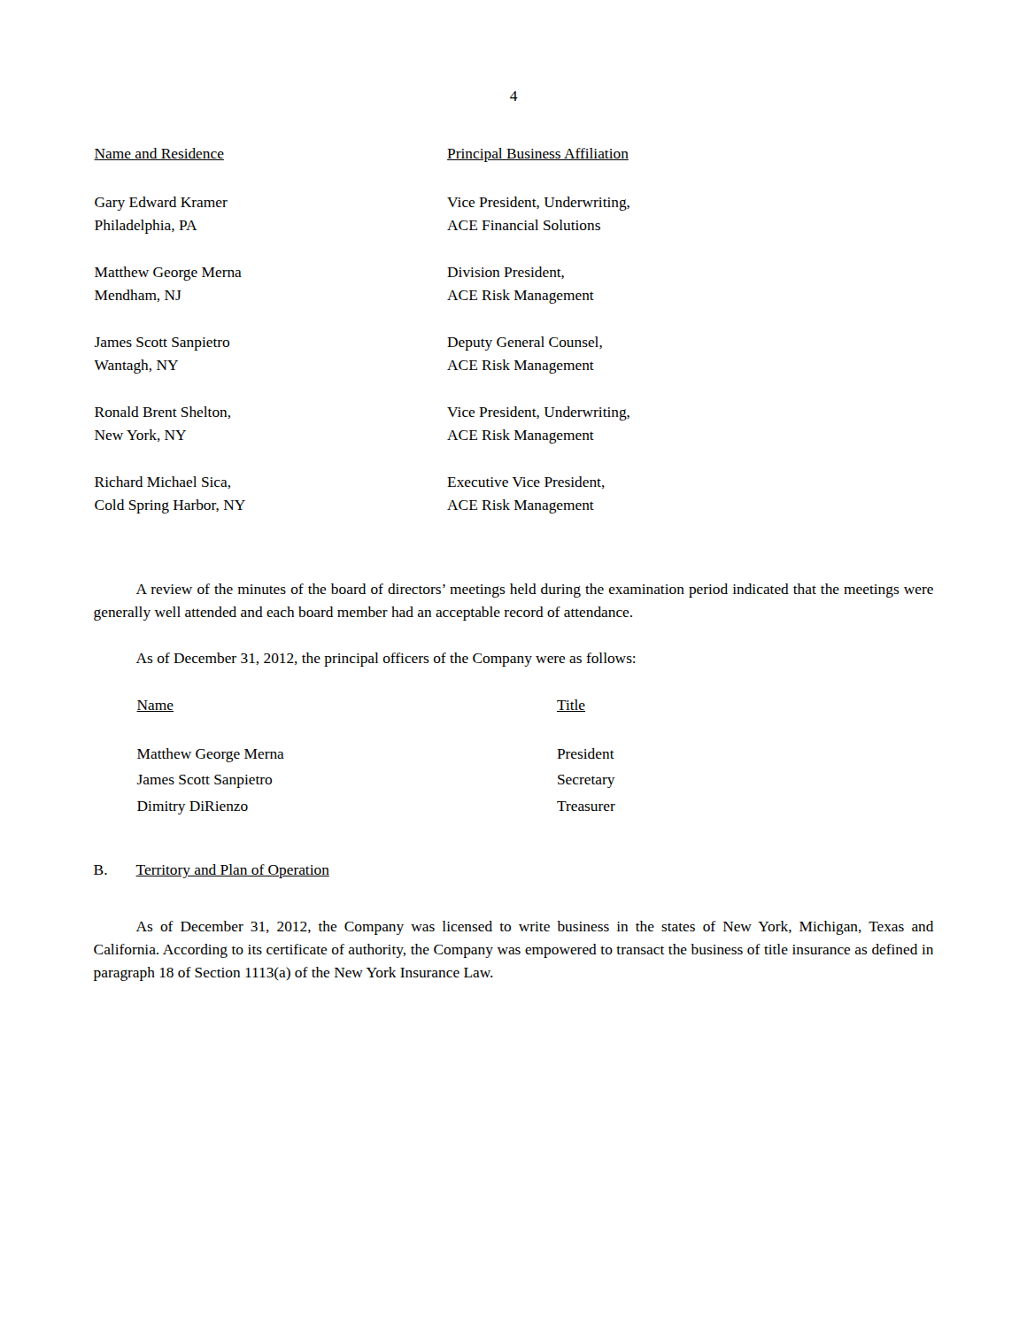4
| Name and Residence | Principal Business Affiliation |
| --- | --- |
| Gary Edward Kramer Philadelphia, PA | Vice President, Underwriting, ACE Financial Solutions |
| Matthew George Merna Mendham, NJ | Division President, ACE Risk Management |
| James Scott Sanpietro Wantagh, NY | Deputy General Counsel, ACE Risk Management |
| Ronald Brent Shelton, New York, NY | Vice President, Underwriting, ACE Risk Management |
| Richard Michael Sica, Cold Spring Harbor, NY | Executive Vice President, ACE Risk Management |
A review of the minutes of the board of directors’ meetings held during the examination period indicated that the meetings were generally well attended and each board member had an acceptable record of attendance.
As of December 31, 2012, the principal officers of the Company were as follows:
| Name | Title |
| --- | --- |
| Matthew George Merna | President |
| James Scott Sanpietro | Secretary |
| Dimitry DiRienzo | Treasurer |
B. Territory and Plan of Operation
As of December 31, 2012, the Company was licensed to write business in the states of New York, Michigan, Texas and California. According to its certificate of authority, the Company was empowered to transact the business of title insurance as defined in paragraph 18 of Section 1113(a) of the New York Insurance Law.